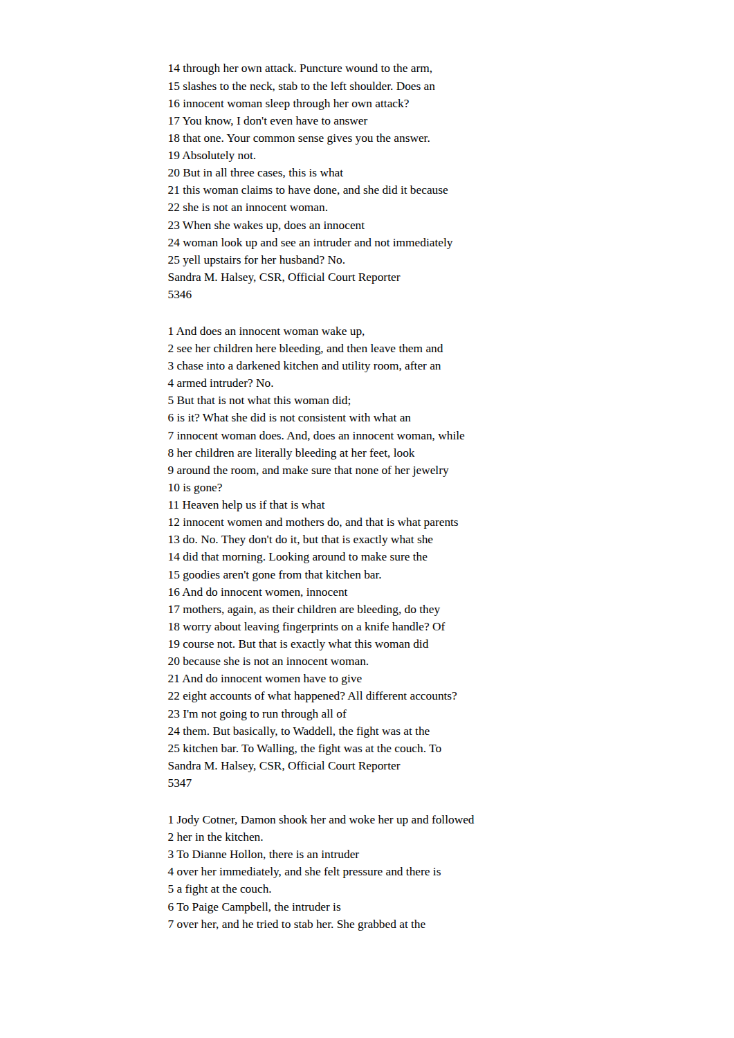14 through her own attack. Puncture wound to the arm,
15 slashes to the neck, stab to the left shoulder. Does an
16 innocent woman sleep through her own attack?
17 You know, I don't even have to answer
18 that one. Your common sense gives you the answer.
19 Absolutely not.
20 But in all three cases, this is what
21 this woman claims to have done, and she did it because
22 she is not an innocent woman.
23 When she wakes up, does an innocent
24 woman look up and see an intruder and not immediately
25 yell upstairs for her husband? No.
Sandra M. Halsey, CSR, Official Court Reporter
5346
1 And does an innocent woman wake up,
2 see her children here bleeding, and then leave them and
3 chase into a darkened kitchen and utility room, after an
4 armed intruder? No.
5 But that is not what this woman did;
6 is it? What she did is not consistent with what an
7 innocent woman does. And, does an innocent woman, while
8 her children are literally bleeding at her feet, look
9 around the room, and make sure that none of her jewelry
10 is gone?
11 Heaven help us if that is what
12 innocent women and mothers do, and that is what parents
13 do. No. They don't do it, but that is exactly what she
14 did that morning. Looking around to make sure the
15 goodies aren't gone from that kitchen bar.
16 And do innocent women, innocent
17 mothers, again, as their children are bleeding, do they
18 worry about leaving fingerprints on a knife handle? Of
19 course not. But that is exactly what this woman did
20 because she is not an innocent woman.
21 And do innocent women have to give
22 eight accounts of what happened? All different accounts?
23 I'm not going to run through all of
24 them. But basically, to Waddell, the fight was at the
25 kitchen bar. To Walling, the fight was at the couch. To
Sandra M. Halsey, CSR, Official Court Reporter
5347
1 Jody Cotner, Damon shook her and woke her up and followed
2 her in the kitchen.
3 To Dianne Hollon, there is an intruder
4 over her immediately, and she felt pressure and there is
5 a fight at the couch.
6 To Paige Campbell, the intruder is
7 over her, and he tried to stab her. She grabbed at the